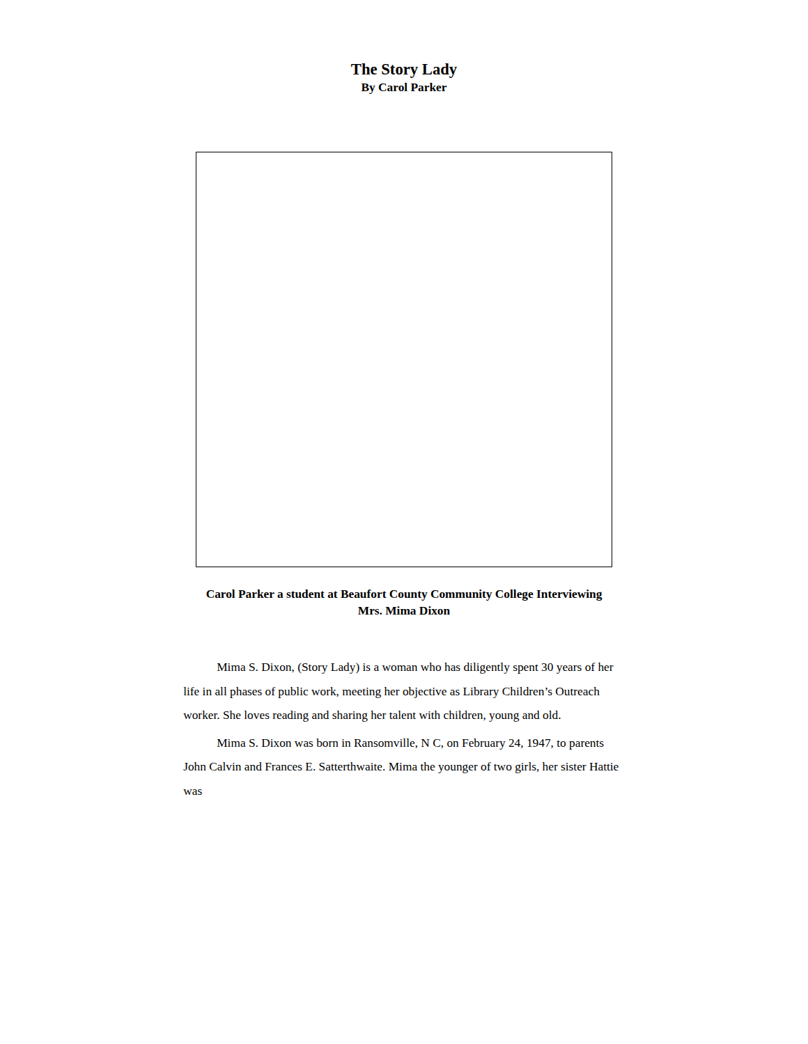The Story Lady
By Carol Parker
Carol Parker a student at Beaufort County Community College Interviewing
Mrs. Mima Dixon
Mima S. Dixon, (Story Lady) is a woman who has diligently spent 30 years of her life in all phases of public work, meeting her objective as Library Children’s Outreach worker. She loves reading and sharing her talent with children, young and old.
Mima S. Dixon was born in Ransomville, N C, on February 24, 1947, to parents John Calvin and Frances E. Satterthwaite. Mima the younger of two girls, her sister Hattie was